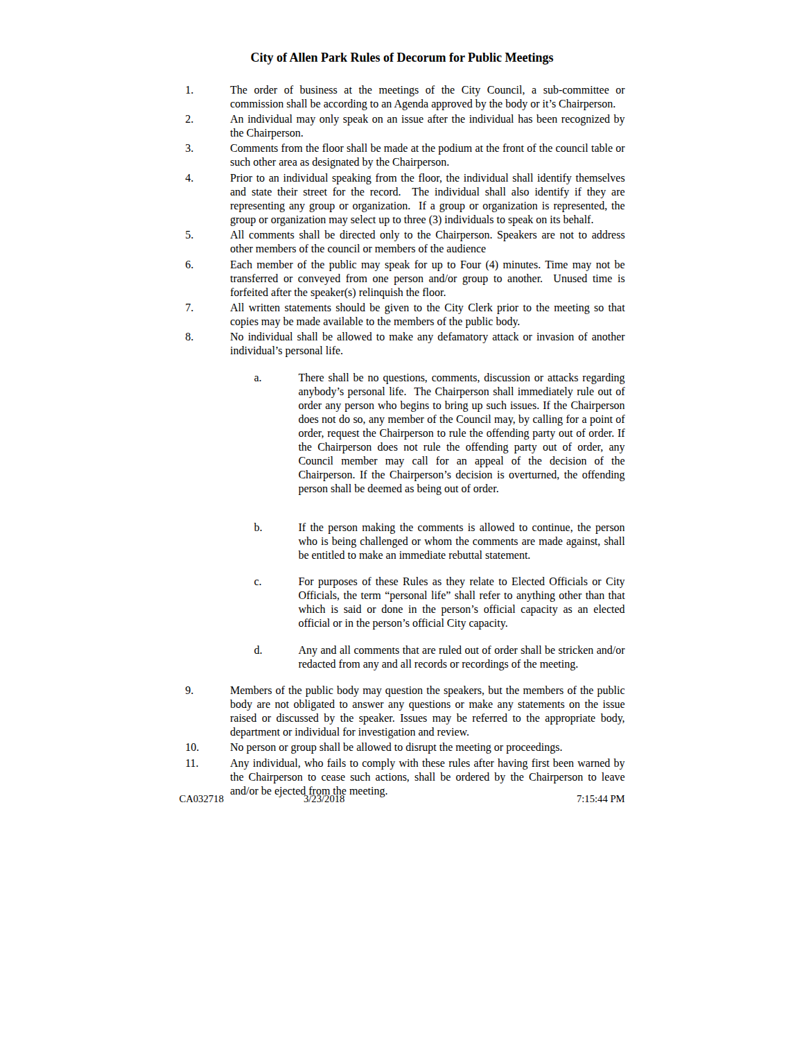City of Allen Park Rules of Decorum for Public Meetings
1. The order of business at the meetings of the City Council, a sub-committee or commission shall be according to an Agenda approved by the body or it’s Chairperson.
2. An individual may only speak on an issue after the individual has been recognized by the Chairperson.
3. Comments from the floor shall be made at the podium at the front of the council table or such other area as designated by the Chairperson.
4. Prior to an individual speaking from the floor, the individual shall identify themselves and state their street for the record. The individual shall also identify if they are representing any group or organization. If a group or organization is represented, the group or organization may select up to three (3) individuals to speak on its behalf.
5. All comments shall be directed only to the Chairperson. Speakers are not to address other members of the council or members of the audience
6. Each member of the public may speak for up to Four (4) minutes. Time may not be transferred or conveyed from one person and/or group to another. Unused time is forfeited after the speaker(s) relinquish the floor.
7. All written statements should be given to the City Clerk prior to the meeting so that copies may be made available to the members of the public body.
8. No individual shall be allowed to make any defamatory attack or invasion of another individual’s personal life.
a. There shall be no questions, comments, discussion or attacks regarding anybody’s personal life. The Chairperson shall immediately rule out of order any person who begins to bring up such issues. If the Chairperson does not do so, any member of the Council may, by calling for a point of order, request the Chairperson to rule the offending party out of order. If the Chairperson does not rule the offending party out of order, any Council member may call for an appeal of the decision of the Chairperson. If the Chairperson’s decision is overturned, the offending person shall be deemed as being out of order.
b. If the person making the comments is allowed to continue, the person who is being challenged or whom the comments are made against, shall be entitled to make an immediate rebuttal statement.
c. For purposes of these Rules as they relate to Elected Officials or City Officials, the term “personal life” shall refer to anything other than that which is said or done in the person’s official capacity as an elected official or in the person’s official City capacity.
d. Any and all comments that are ruled out of order shall be stricken and/or redacted from any and all records or recordings of the meeting.
9. Members of the public body may question the speakers, but the members of the public body are not obligated to answer any questions or make any statements on the issue raised or discussed by the speaker. Issues may be referred to the appropriate body, department or individual for investigation and review.
10. No person or group shall be allowed to disrupt the meeting or proceedings.
11. Any individual, who fails to comply with these rules after having first been warned by the Chairperson to cease such actions, shall be ordered by the Chairperson to leave and/or be ejected from the meeting.
CA032718 3/23/2018 7:15:44 PM